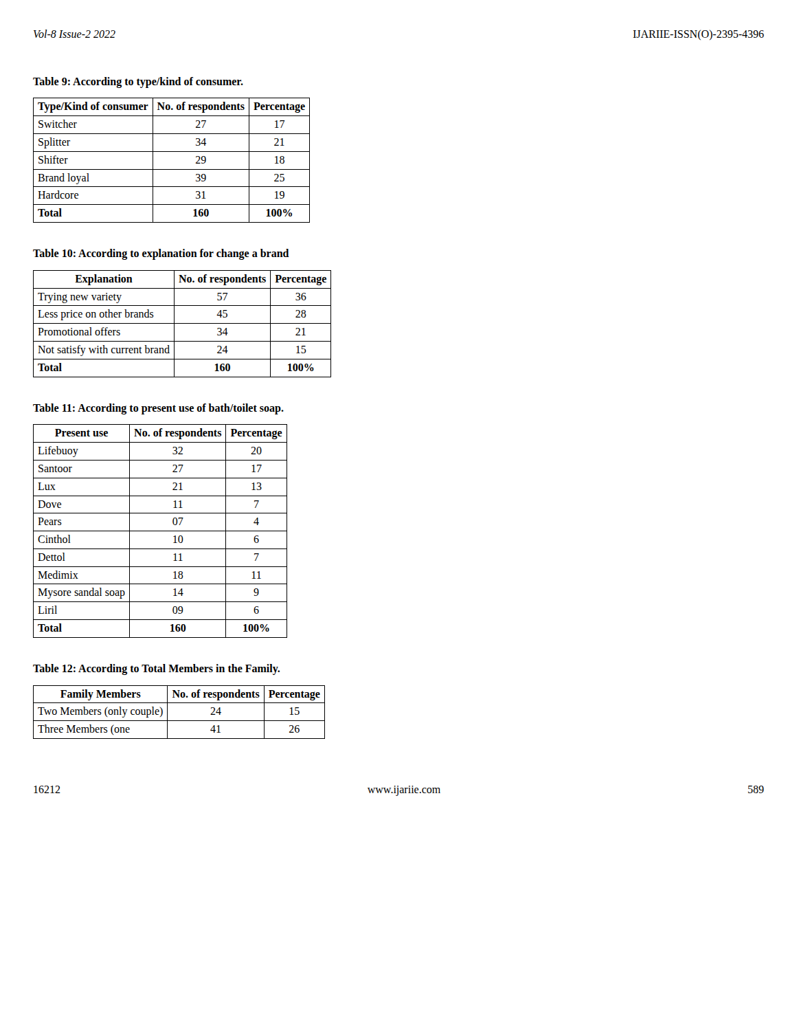Vol-8 Issue-2 2022
IJARIIE-ISSN(O)-2395-4396
Table 9: According to type/kind of consumer.
| Type/Kind of consumer | No. of respondents | Percentage |
| --- | --- | --- |
| Switcher | 27 | 17 |
| Splitter | 34 | 21 |
| Shifter | 29 | 18 |
| Brand loyal | 39 | 25 |
| Hardcore | 31 | 19 |
| Total | 160 | 100% |
Table 10: According to explanation for change a brand
| Explanation | No. of respondents | Percentage |
| --- | --- | --- |
| Trying new variety | 57 | 36 |
| Less price on other brands | 45 | 28 |
| Promotional offers | 34 | 21 |
| Not satisfy with current brand | 24 | 15 |
| Total | 160 | 100% |
Table 11: According to present use of bath/toilet soap.
| Present use | No. of respondents | Percentage |
| --- | --- | --- |
| Lifebuoy | 32 | 20 |
| Santoor | 27 | 17 |
| Lux | 21 | 13 |
| Dove | 11 | 7 |
| Pears | 07 | 4 |
| Cinthol | 10 | 6 |
| Dettol | 11 | 7 |
| Medimix | 18 | 11 |
| Mysore sandal soap | 14 | 9 |
| Liril | 09 | 6 |
| Total | 160 | 100% |
Table 12: According to Total Members in the Family.
| Family Members | No. of respondents | Percentage |
| --- | --- | --- |
| Two Members (only couple) | 24 | 15 |
| Three Members (one | 41 | 26 |
16212
www.ijariie.com
589